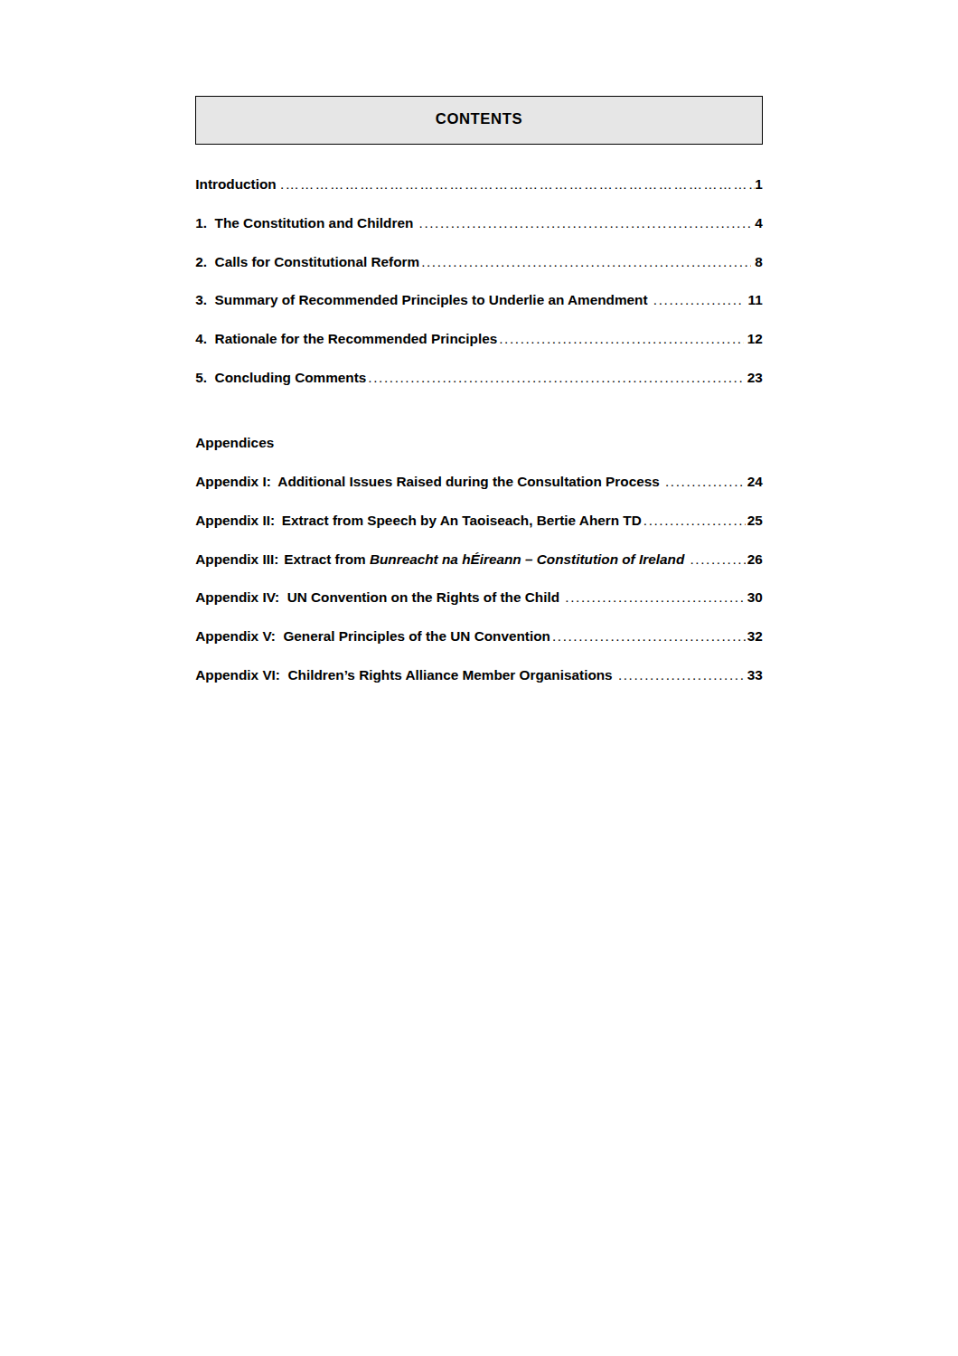CONTENTS
Introduction .………………………………………………………………………………………….. 1
1. The Constitution and Children ........................................................................................... 4
2. Calls for Constitutional Reform ............................................................................................ 8
3. Summary of Recommended Principles to Underlie an Amendment ................................ 11
4. Rationale for the Recommended Principles ........................................................................ 12
5. Concluding Comments ......................................................................................................... 23
Appendices
Appendix I: Additional Issues Raised during the Consultation Process ............................ 24
Appendix II: Extract from Speech by An Taoiseach, Bertie Ahern TD ................................... 25
Appendix III: Extract from Bunreacht na hÉireann – Constitution of Ireland ........................ 26
Appendix IV: UN Convention on the Rights of the Child ......................................................... 30
Appendix V: General Principles of the UN Convention ........................................................... 32
Appendix VI: Children’s Rights Alliance Member Organisations ......................................... 33